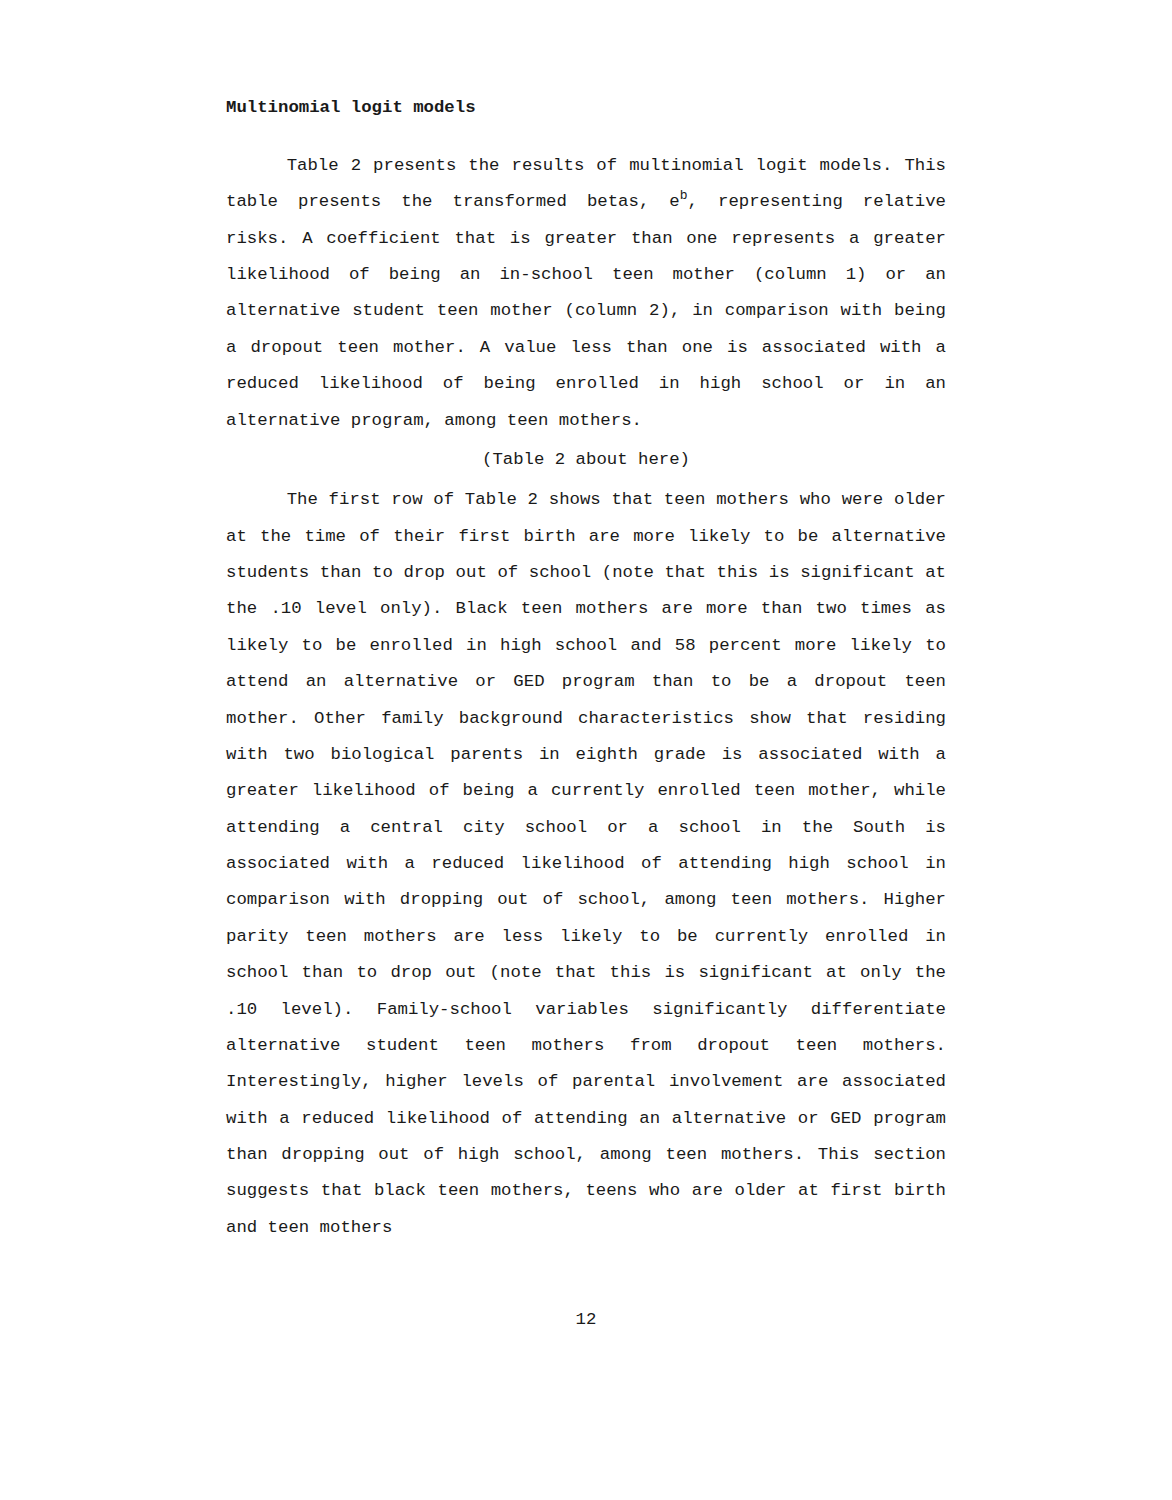Multinomial logit models
Table 2 presents the results of multinomial logit models. This table presents the transformed betas, eb, representing relative risks. A coefficient that is greater than one represents a greater likelihood of being an in-school teen mother (column 1) or an alternative student teen mother (column 2), in comparison with being a dropout teen mother. A value less than one is associated with a reduced likelihood of being enrolled in high school or in an alternative program, among teen mothers.
(Table 2 about here)
The first row of Table 2 shows that teen mothers who were older at the time of their first birth are more likely to be alternative students than to drop out of school (note that this is significant at the .10 level only). Black teen mothers are more than two times as likely to be enrolled in high school and 58 percent more likely to attend an alternative or GED program than to be a dropout teen mother. Other family background characteristics show that residing with two biological parents in eighth grade is associated with a greater likelihood of being a currently enrolled teen mother, while attending a central city school or a school in the South is associated with a reduced likelihood of attending high school in comparison with dropping out of school, among teen mothers. Higher parity teen mothers are less likely to be currently enrolled in school than to drop out (note that this is significant at only the .10 level). Family-school variables significantly differentiate alternative student teen mothers from dropout teen mothers. Interestingly, higher levels of parental involvement are associated with a reduced likelihood of attending an alternative or GED program than dropping out of high school, among teen mothers. This section suggests that black teen mothers, teens who are older at first birth and teen mothers
12